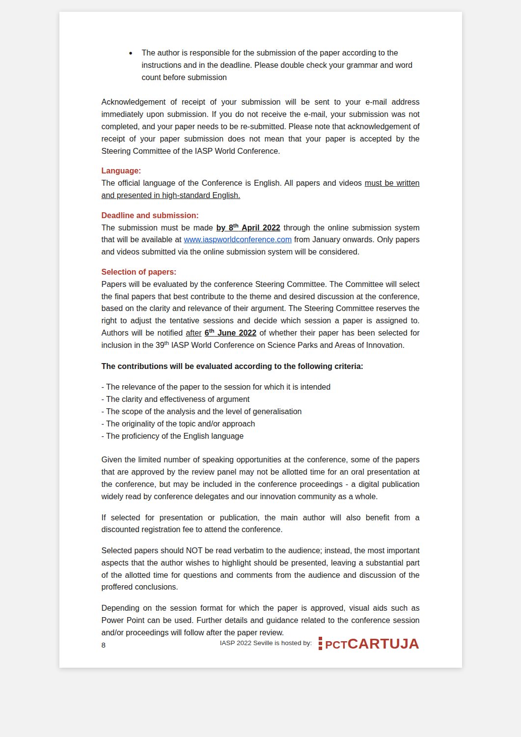The author is responsible for the submission of the paper according to the instructions and in the deadline. Please double check your grammar and word count before submission
Acknowledgement of receipt of your submission will be sent to your e-mail address immediately upon submission. If you do not receive the e-mail, your submission was not completed, and your paper needs to be re-submitted. Please note that acknowledgement of receipt of your paper submission does not mean that your paper is accepted by the Steering Committee of the IASP World Conference.
Language:
The official language of the Conference is English. All papers and videos must be written and presented in high-standard English.
Deadline and submission:
The submission must be made by 8th April 2022 through the online submission system that will be available at www.iaspworldconference.com from January onwards. Only papers and videos submitted via the online submission system will be considered.
Selection of papers:
Papers will be evaluated by the conference Steering Committee. The Committee will select the final papers that best contribute to the theme and desired discussion at the conference, based on the clarity and relevance of their argument. The Steering Committee reserves the right to adjust the tentative sessions and decide which session a paper is assigned to. Authors will be notified after 6th June 2022 of whether their paper has been selected for inclusion in the 39th IASP World Conference on Science Parks and Areas of Innovation.
The contributions will be evaluated according to the following criteria:
- The relevance of the paper to the session for which it is intended
- The clarity and effectiveness of argument
- The scope of the analysis and the level of generalisation
- The originality of the topic and/or approach
- The proficiency of the English language
Given the limited number of speaking opportunities at the conference, some of the papers that are approved by the review panel may not be allotted time for an oral presentation at the conference, but may be included in the conference proceedings - a digital publication widely read by conference delegates and our innovation community as a whole.
If selected for presentation or publication, the main author will also benefit from a discounted registration fee to attend the conference.
Selected papers should NOT be read verbatim to the audience; instead, the most important aspects that the author wishes to highlight should be presented, leaving a substantial part of the allotted time for questions and comments from the audience and discussion of the proffered conclusions.
Depending on the session format for which the paper is approved, visual aids such as Power Point can be used. Further details and guidance related to the conference session and/or proceedings will follow after the paper review.
8
IASP 2022 Seville is hosted by: PCTCARTUJA